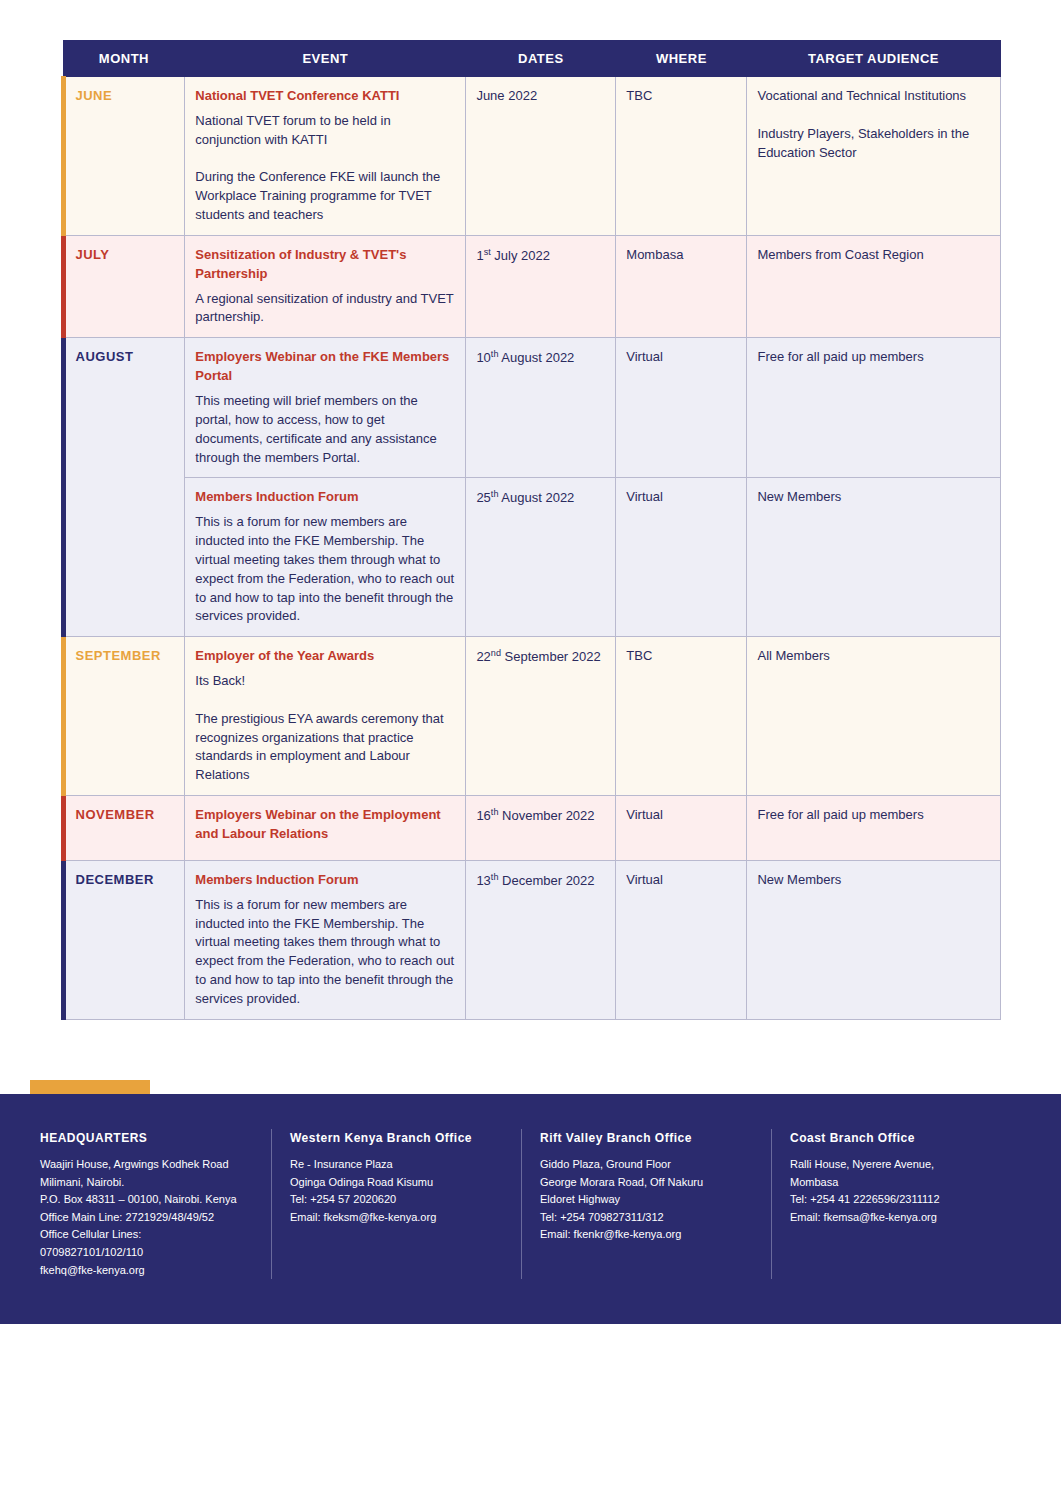| MONTH | EVENT | DATES | WHERE | TARGET AUDIENCE |
| --- | --- | --- | --- | --- |
| JUNE | National TVET Conference KATTI National TVET forum to be held in conjunction with KATTI During the Conference FKE will launch the Workplace Training programme for TVET students and teachers | June 2022 | TBC | Vocational and Technical Institutions Industry Players, Stakeholders in the Education Sector |
| JULY | Sensitization of Industry & TVET's Partnership A regional sensitization of industry and TVET partnership. | 1 st July 2022 | Mombasa | Members from Coast Region |
| AUGUST | Employers Webinar on the FKE Members Portal This meeting will brief members on the portal, how to access, how to get documents, certificate and any assistance through the members Portal. | 10 th August 2022 | Virtual | Free for all paid up members |
| Members Induction Forum This is a forum for new members are inducted into the FKE Membership. The virtual meeting takes them through what to expect from the Federation, who to reach out to and how to tap into the benefit through the services provided. | 25 th August 2022 | Virtual | New Members |
| SEPTEMBER | Employer of the Year Awards Its Back! The prestigious EYA awards ceremony that recognizes organizations that practice standards in employment and Labour Relations | 22 nd September 2022 | TBC | All Members |
| NOVEMBER | Employers Webinar on the Employment and Labour Relations | 16 th November 2022 | Virtual | Free for all paid up members |
| DECEMBER | Members Induction Forum This is a forum for new members are inducted into the FKE Membership. The virtual meeting takes them through what to expect from the Federation, who to reach out to and how to tap into the benefit through the services provided. | 13 th December 2022 | Virtual | New Members |
HEADQUARTERS
Waajiri House, Argwings Kodhek Road
Milimani, Nairobi.
P.O. Box 48311 – 00100, Nairobi. Kenya
Office Main Line: 2721929/48/49/52
Office Cellular Lines:
0709827101/102/110
fkehq@fke-kenya.org
Western Kenya Branch Office
Re - Insurance Plaza
Oginga Odinga Road Kisumu
Tel: +254 57 2020620
Email: fkeksm@fke-kenya.org
Rift Valley Branch Office
Giddo Plaza, Ground Floor
George Morara Road, Off Nakuru
Eldoret Highway
Tel: +254 709827311/312
Email: fkenkr@fke-kenya.org
Coast Branch Office
Ralli House, Nyerere Avenue,
Mombasa
Tel: +254 41 2226596/2311112
Email: fkemsa@fke-kenya.org